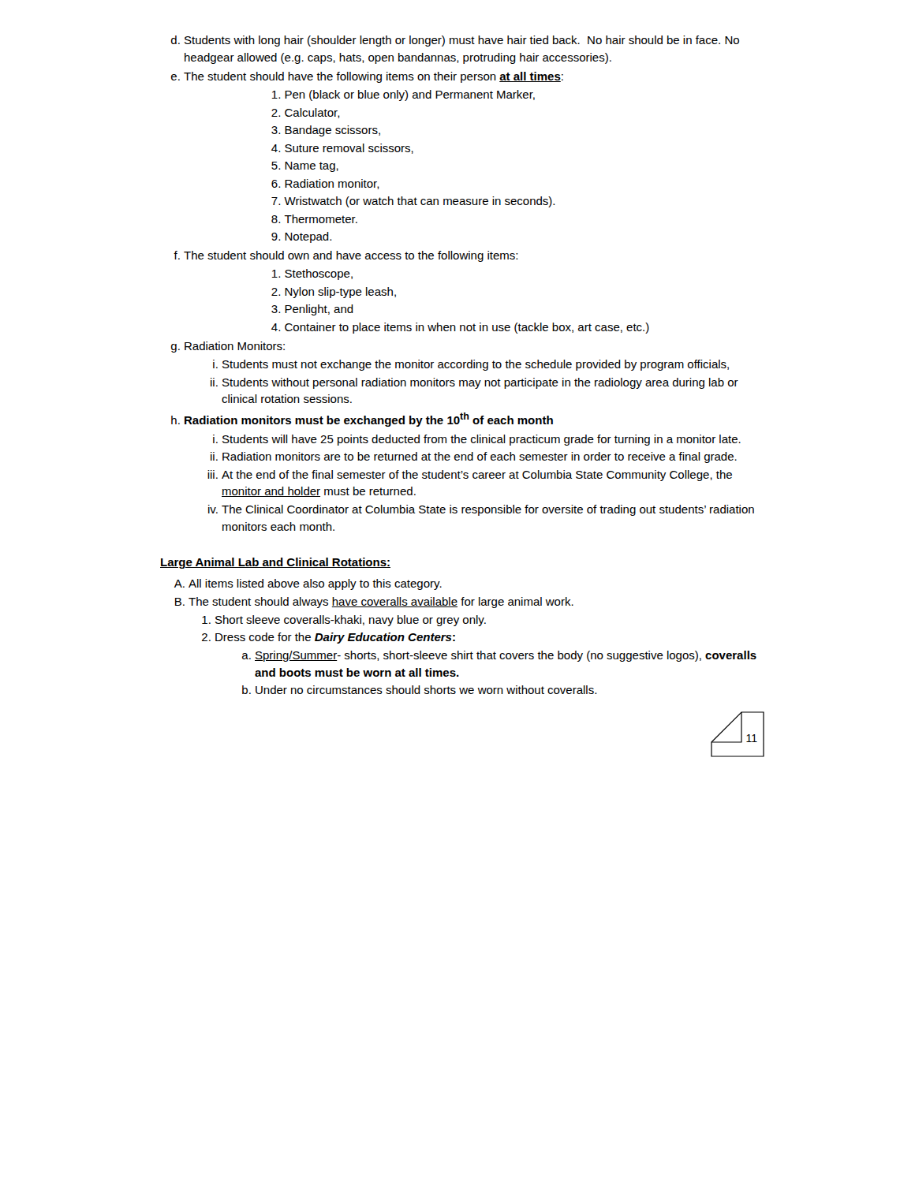Students with long hair (shoulder length or longer) must have hair tied back. No hair should be in face. No headgear allowed (e.g. caps, hats, open bandannas, protruding hair accessories).
The student should have the following items on their person at all times:
Pen (black or blue only) and Permanent Marker,
Calculator,
Bandage scissors,
Suture removal scissors,
Name tag,
Radiation monitor,
Wristwatch (or watch that can measure in seconds).
Thermometer.
Notepad.
The student should own and have access to the following items:
Stethoscope,
Nylon slip-type leash,
Penlight, and
Container to place items in when not in use (tackle box, art case, etc.)
Radiation Monitors:
Students must not exchange the monitor according to the schedule provided by program officials,
Students without personal radiation monitors may not participate in the radiology area during lab or clinical rotation sessions.
Radiation monitors must be exchanged by the 10th of each month
Students will have 25 points deducted from the clinical practicum grade for turning in a monitor late.
Radiation monitors are to be returned at the end of each semester in order to receive a final grade.
At the end of the final semester of the student’s career at Columbia State Community College, the monitor and holder must be returned.
The Clinical Coordinator at Columbia State is responsible for oversite of trading out students’ radiation monitors each month.
Large Animal Lab and Clinical Rotations:
All items listed above also apply to this category.
The student should always have coveralls available for large animal work.
Short sleeve coveralls-khaki, navy blue or grey only.
Dress code for the Dairy Education Centers:
Spring/Summer- shorts, short-sleeve shirt that covers the body (no suggestive logos), coveralls and boots must be worn at all times.
Under no circumstances should shorts we worn without coveralls.
11